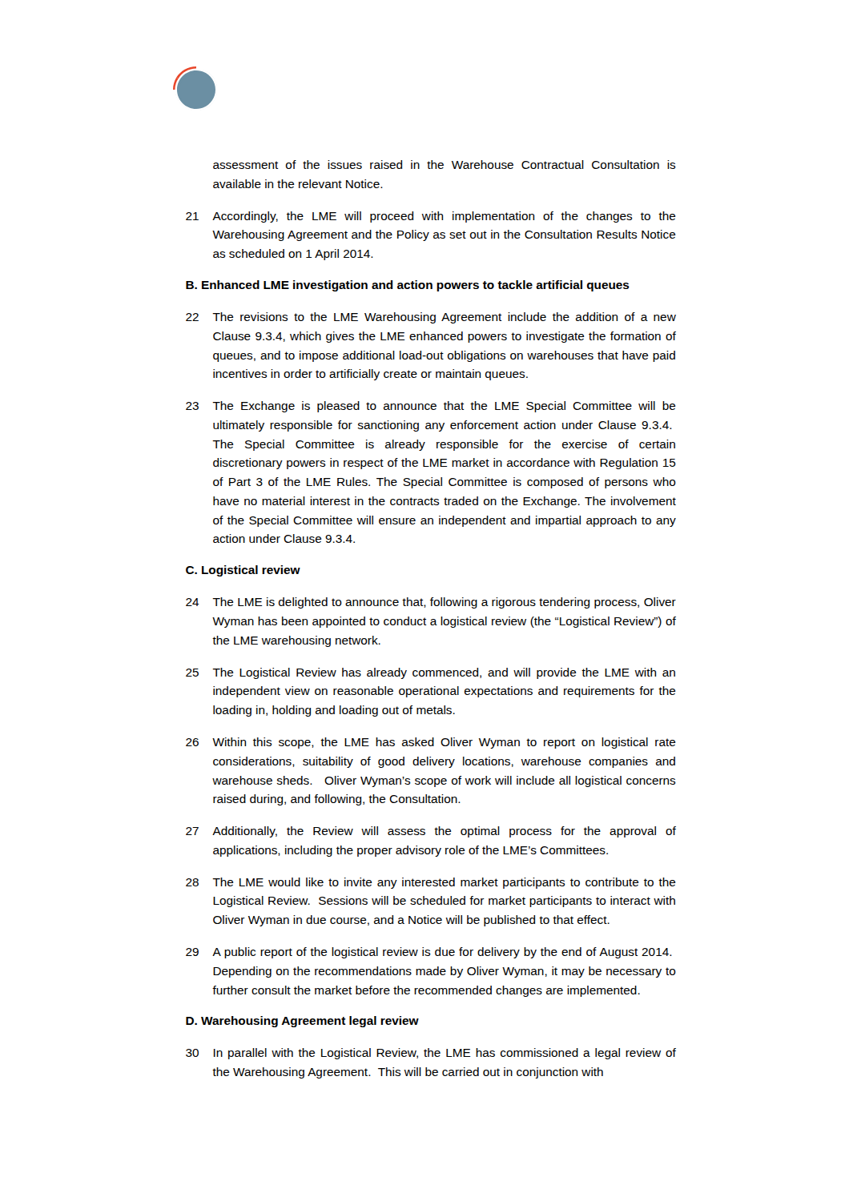assessment of the issues raised in the Warehouse Contractual Consultation is available in the relevant Notice.
21 Accordingly, the LME will proceed with implementation of the changes to the Warehousing Agreement and the Policy as set out in the Consultation Results Notice as scheduled on 1 April 2014.
B. Enhanced LME investigation and action powers to tackle artificial queues
22 The revisions to the LME Warehousing Agreement include the addition of a new Clause 9.3.4, which gives the LME enhanced powers to investigate the formation of queues, and to impose additional load-out obligations on warehouses that have paid incentives in order to artificially create or maintain queues.
23 The Exchange is pleased to announce that the LME Special Committee will be ultimately responsible for sanctioning any enforcement action under Clause 9.3.4. The Special Committee is already responsible for the exercise of certain discretionary powers in respect of the LME market in accordance with Regulation 15 of Part 3 of the LME Rules. The Special Committee is composed of persons who have no material interest in the contracts traded on the Exchange. The involvement of the Special Committee will ensure an independent and impartial approach to any action under Clause 9.3.4.
C. Logistical review
24 The LME is delighted to announce that, following a rigorous tendering process, Oliver Wyman has been appointed to conduct a logistical review (the “Logistical Review”) of the LME warehousing network.
25 The Logistical Review has already commenced, and will provide the LME with an independent view on reasonable operational expectations and requirements for the loading in, holding and loading out of metals.
26 Within this scope, the LME has asked Oliver Wyman to report on logistical rate considerations, suitability of good delivery locations, warehouse companies and warehouse sheds. Oliver Wyman’s scope of work will include all logistical concerns raised during, and following, the Consultation.
27 Additionally, the Review will assess the optimal process for the approval of applications, including the proper advisory role of the LME’s Committees.
28 The LME would like to invite any interested market participants to contribute to the Logistical Review. Sessions will be scheduled for market participants to interact with Oliver Wyman in due course, and a Notice will be published to that effect.
29 A public report of the logistical review is due for delivery by the end of August 2014. Depending on the recommendations made by Oliver Wyman, it may be necessary to further consult the market before the recommended changes are implemented.
D. Warehousing Agreement legal review
30 In parallel with the Logistical Review, the LME has commissioned a legal review of the Warehousing Agreement. This will be carried out in conjunction with